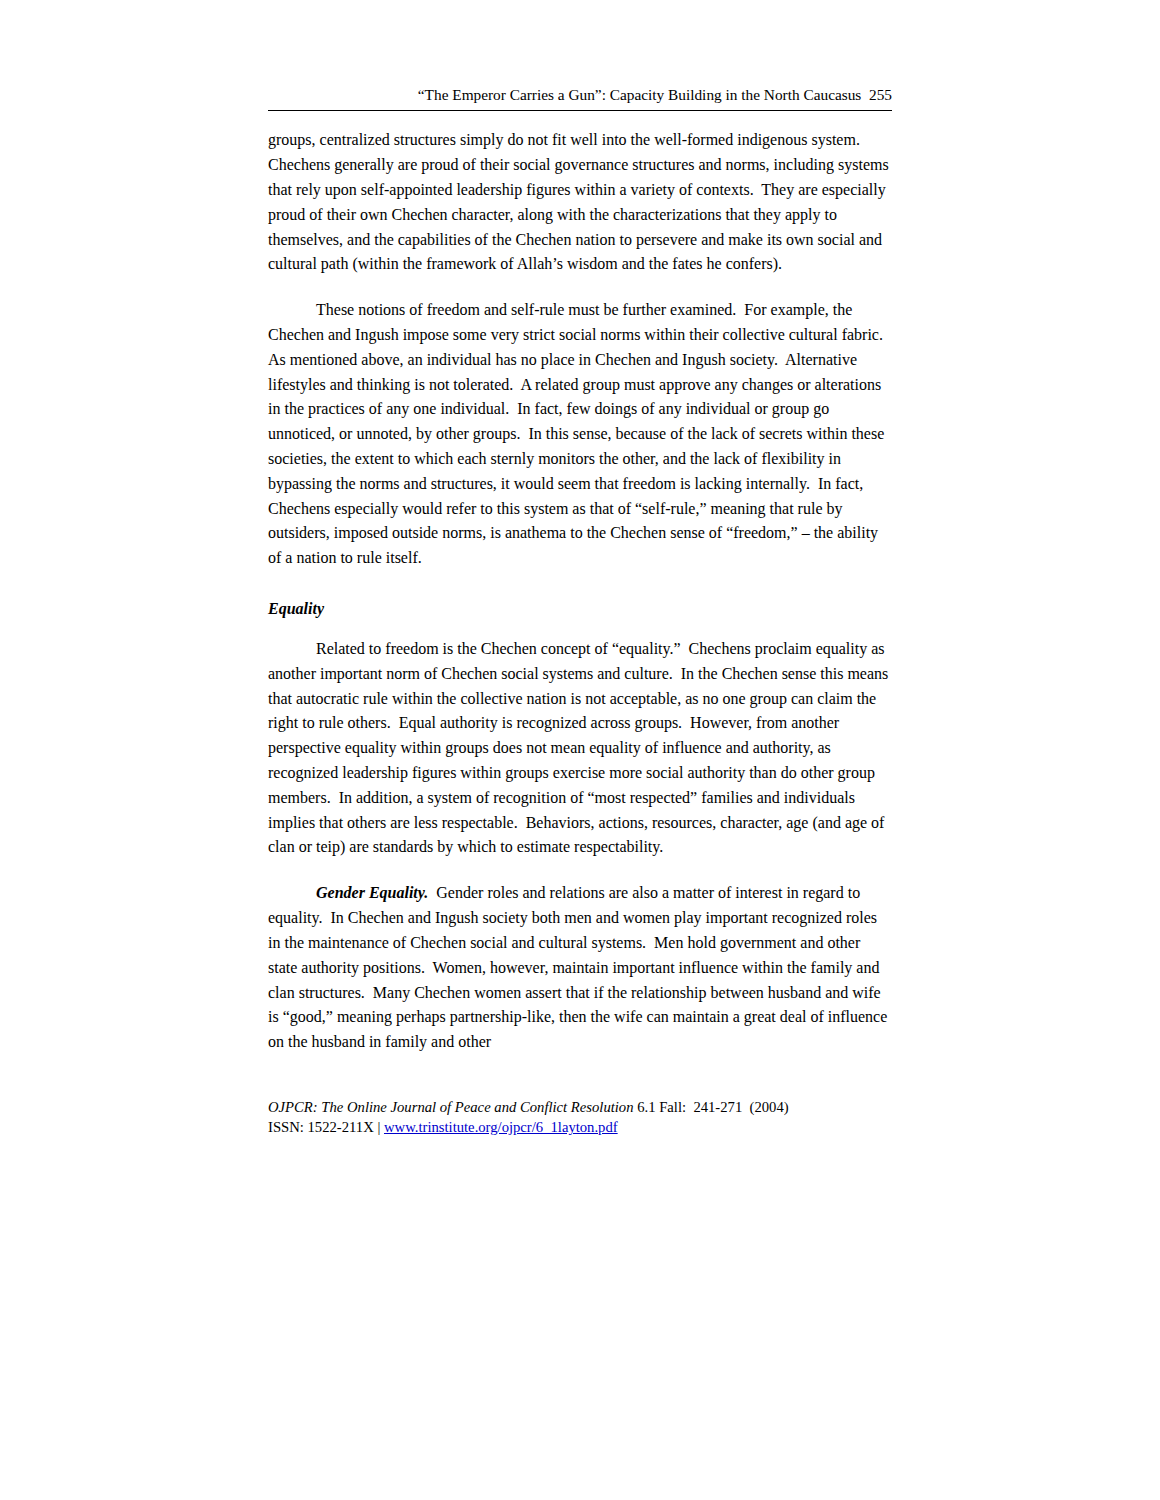“The Emperor Carries a Gun”: Capacity Building in the North Caucasus 255
groups, centralized structures simply do not fit well into the well-formed indigenous system. Chechens generally are proud of their social governance structures and norms, including systems that rely upon self-appointed leadership figures within a variety of contexts. They are especially proud of their own Chechen character, along with the characterizations that they apply to themselves, and the capabilities of the Chechen nation to persevere and make its own social and cultural path (within the framework of Allah’s wisdom and the fates he confers).
These notions of freedom and self-rule must be further examined. For example, the Chechen and Ingush impose some very strict social norms within their collective cultural fabric. As mentioned above, an individual has no place in Chechen and Ingush society. Alternative lifestyles and thinking is not tolerated. A related group must approve any changes or alterations in the practices of any one individual. In fact, few doings of any individual or group go unnoticed, or unnoted, by other groups. In this sense, because of the lack of secrets within these societies, the extent to which each sternly monitors the other, and the lack of flexibility in bypassing the norms and structures, it would seem that freedom is lacking internally. In fact, Chechens especially would refer to this system as that of “self-rule,” meaning that rule by outsiders, imposed outside norms, is anathema to the Chechen sense of “freedom,” – the ability of a nation to rule itself.
Equality
Related to freedom is the Chechen concept of “equality.” Chechens proclaim equality as another important norm of Chechen social systems and culture. In the Chechen sense this means that autocratic rule within the collective nation is not acceptable, as no one group can claim the right to rule others. Equal authority is recognized across groups. However, from another perspective equality within groups does not mean equality of influence and authority, as recognized leadership figures within groups exercise more social authority than do other group members. In addition, a system of recognition of “most respected” families and individuals implies that others are less respectable. Behaviors, actions, resources, character, age (and age of clan or teip) are standards by which to estimate respectability.
Gender Equality. Gender roles and relations are also a matter of interest in regard to equality. In Chechen and Ingush society both men and women play important recognized roles in the maintenance of Chechen social and cultural systems. Men hold government and other state authority positions. Women, however, maintain important influence within the family and clan structures. Many Chechen women assert that if the relationship between husband and wife is “good,” meaning perhaps partnership-like, then the wife can maintain a great deal of influence on the husband in family and other
OJPCR: The Online Journal of Peace and Conflict Resolution 6.1 Fall: 241-271 (2004)
ISSN: 1522-211X | www.trinstitute.org/ojpcr/6_1layton.pdf